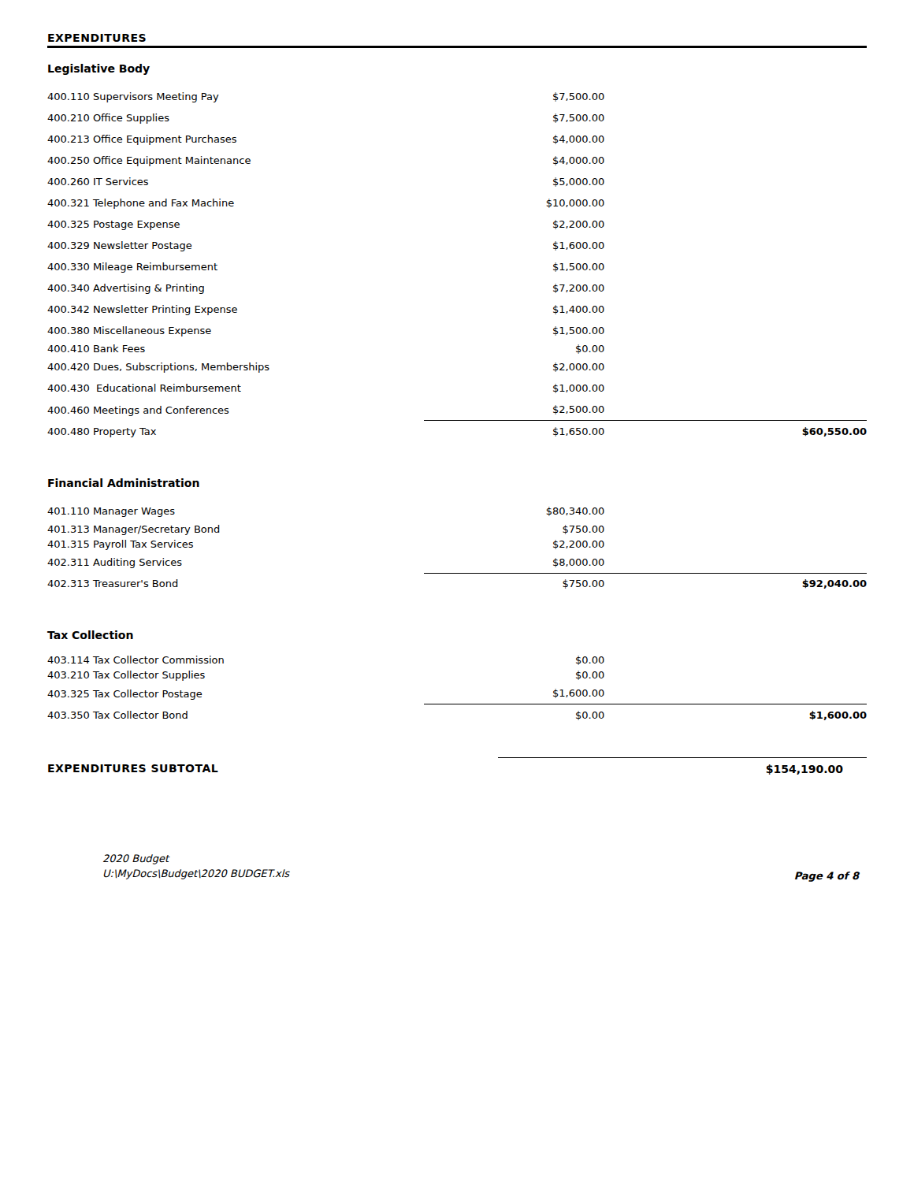EXPENDITURES
Legislative Body
| 400.110 Supervisors Meeting Pay | $7,500.00 | |
| 400.210 Office Supplies | $7,500.00 | |
| 400.213 Office Equipment Purchases | $4,000.00 | |
| 400.250 Office Equipment Maintenance | $4,000.00 | |
| 400.260 IT Services | $5,000.00 | |
| 400.321 Telephone and Fax Machine | $10,000.00 | |
| 400.325 Postage Expense | $2,200.00 | |
| 400.329 Newsletter Postage | $1,600.00 | |
| 400.330 Mileage Reimbursement | $1,500.00 | |
| 400.340 Advertising & Printing | $7,200.00 | |
| 400.342 Newsletter Printing Expense | $1,400.00 | |
| 400.380 Miscellaneous Expense | $1,500.00 | |
| 400.410 Bank Fees | $0.00 | |
| 400.420 Dues, Subscriptions, Memberships | $2,000.00 | |
| 400.430 Educational Reimbursement | $1,000.00 | |
| 400.460 Meetings and Conferences | $2,500.00 | |
| 400.480 Property Tax | $1,650.00 | $60,550.00 |
Financial Administration
| 401.110 Manager Wages | $80,340.00 | |
| 401.313 Manager/Secretary Bond | $750.00 | |
| 401.315 Payroll Tax Services | $2,200.00 | |
| 402.311 Auditing Services | $8,000.00 | |
| 402.313 Treasurer's Bond | $750.00 | $92,040.00 |
Tax Collection
| 403.114 Tax Collector Commission | $0.00 | |
| 403.210 Tax Collector Supplies | $0.00 | |
| 403.325 Tax Collector Postage | $1,600.00 | |
| 403.350 Tax Collector Bond | $0.00 | $1,600.00 |
| EXPENDITURES SUBTOTAL | $154,190.00 |
2020 Budget
U:\MyDocs\Budget\2020 BUDGET.xls
Page 4 of 8